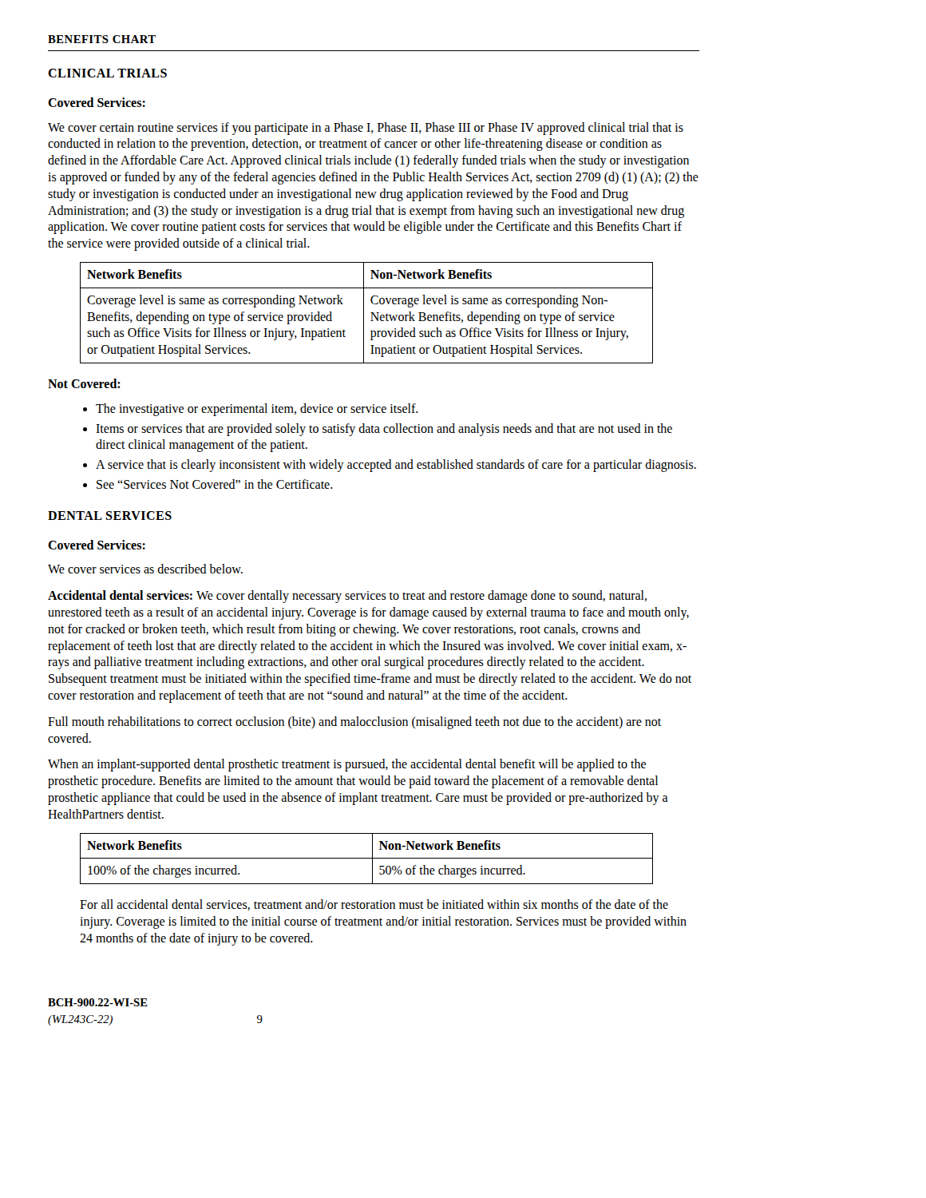BENEFITS CHART
CLINICAL TRIALS
Covered Services:
We cover certain routine services if you participate in a Phase I, Phase II, Phase III or Phase IV approved clinical trial that is conducted in relation to the prevention, detection, or treatment of cancer or other life-threatening disease or condition as defined in the Affordable Care Act. Approved clinical trials include (1) federally funded trials when the study or investigation is approved or funded by any of the federal agencies defined in the Public Health Services Act, section 2709 (d) (1) (A); (2) the study or investigation is conducted under an investigational new drug application reviewed by the Food and Drug Administration; and (3) the study or investigation is a drug trial that is exempt from having such an investigational new drug application. We cover routine patient costs for services that would be eligible under the Certificate and this Benefits Chart if the service were provided outside of a clinical trial.
| Network Benefits | Non-Network Benefits |
| Coverage level is same as corresponding Network Benefits, depending on type of service provided such as Office Visits for Illness or Injury, Inpatient or Outpatient Hospital Services. | Coverage level is same as corresponding Non-Network Benefits, depending on type of service provided such as Office Visits for Illness or Injury, Inpatient or Outpatient Hospital Services. |
Not Covered:
The investigative or experimental item, device or service itself.
Items or services that are provided solely to satisfy data collection and analysis needs and that are not used in the direct clinical management of the patient.
A service that is clearly inconsistent with widely accepted and established standards of care for a particular diagnosis.
See “Services Not Covered” in the Certificate.
DENTAL SERVICES
Covered Services:
We cover services as described below.
Accidental dental services: We cover dentally necessary services to treat and restore damage done to sound, natural, unrestored teeth as a result of an accidental injury. Coverage is for damage caused by external trauma to face and mouth only, not for cracked or broken teeth, which result from biting or chewing. We cover restorations, root canals, crowns and replacement of teeth lost that are directly related to the accident in which the Insured was involved. We cover initial exam, x-rays and palliative treatment including extractions, and other oral surgical procedures directly related to the accident. Subsequent treatment must be initiated within the specified time-frame and must be directly related to the accident. We do not cover restoration and replacement of teeth that are not “sound and natural” at the time of the accident.
Full mouth rehabilitations to correct occlusion (bite) and malocclusion (misaligned teeth not due to the accident) are not covered.
When an implant-supported dental prosthetic treatment is pursued, the accidental dental benefit will be applied to the prosthetic procedure. Benefits are limited to the amount that would be paid toward the placement of a removable dental prosthetic appliance that could be used in the absence of implant treatment. Care must be provided or pre-authorized by a HealthPartners dentist.
| Network Benefits | Non-Network Benefits |
| 100% of the charges incurred. | 50% of the charges incurred. |
For all accidental dental services, treatment and/or restoration must be initiated within six months of the date of the injury. Coverage is limited to the initial course of treatment and/or initial restoration. Services must be provided within 24 months of the date of injury to be covered.
BCH-900.22-WI-SE
(WL243C-22)9